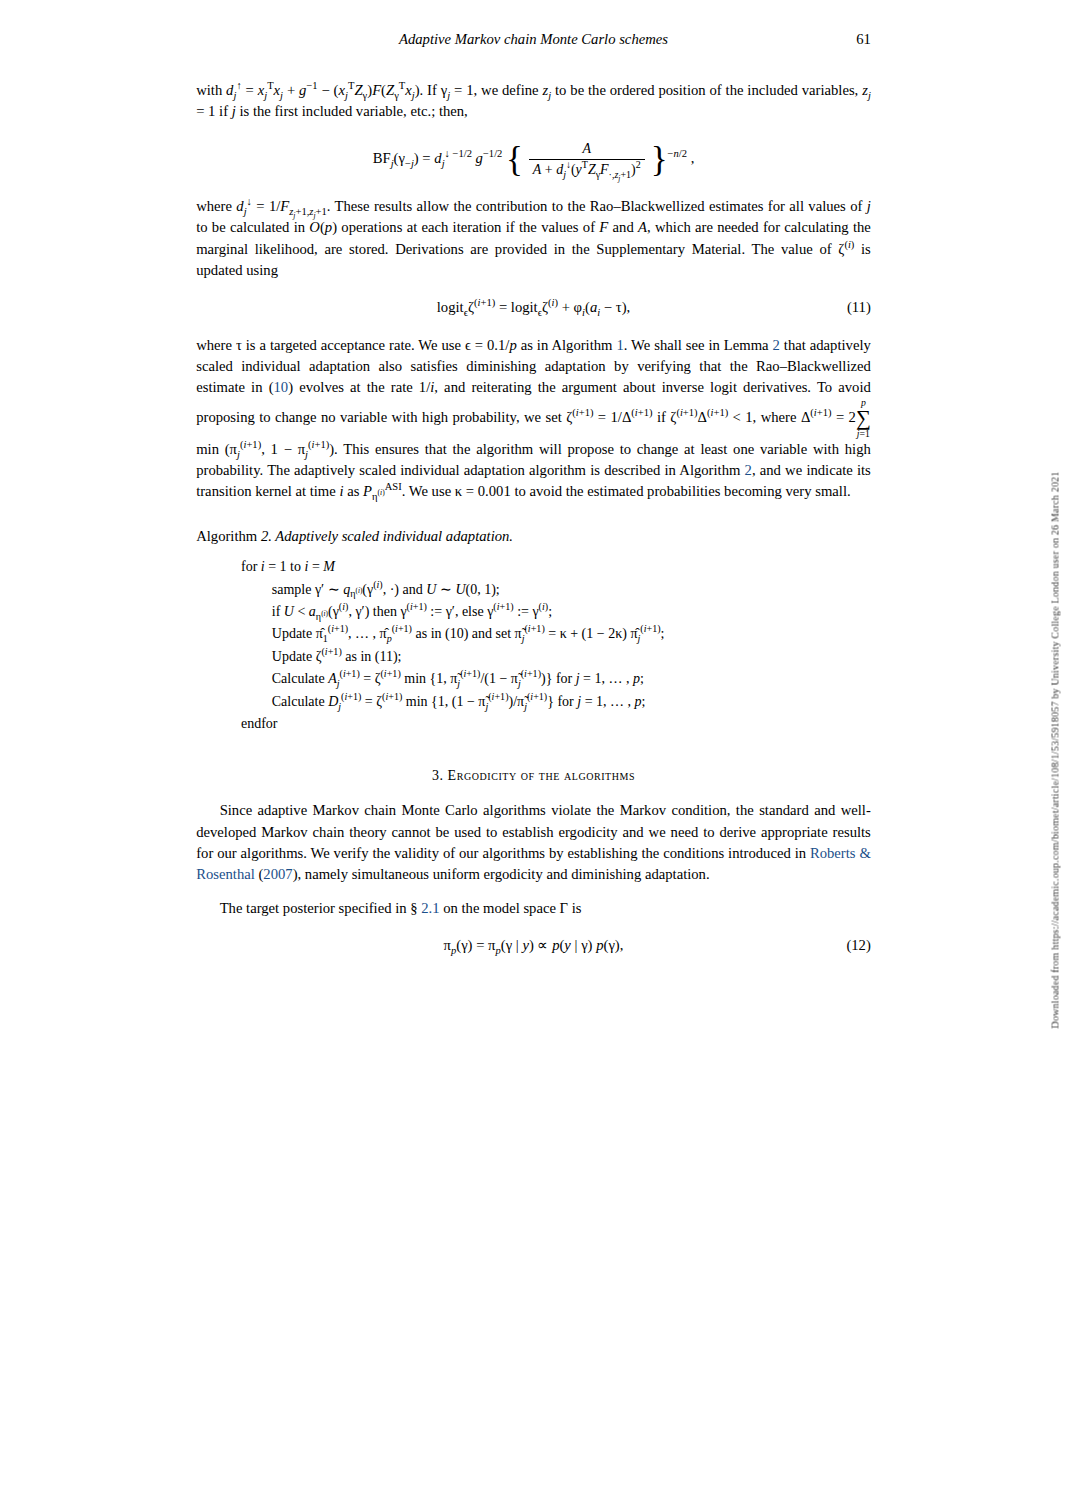Downloaded from https://academic.oup.com/biomet/article/108/1/53/5918057 by University College London user on 26 March 2021
Adaptive Markov chain Monte Carlo schemes 61
with dj↑ = xjTxj + g−1 − (xjTZγ)F(ZγTxj). If γj = 1, we define zj to be the ordered position of the included variables, zj = 1 if j is the first included variable, etc.; then,
BFj(γ−j) = dj↓ −1/2 g−1/2 { A A + dj↓(yTZγF·,zj+1)2 }−n/2 ,
where dj↓ = 1/Fzj+1,zj+1. These results allow the contribution to the Rao–Blackwellized estimates for all values of j to be calculated in O(p) operations at each iteration if the values of F and A, which are needed for calculating the marginal likelihood, are stored. Derivations are provided in the Supplementary Material. The value of ζ(i) is updated using
logitϵζ(i+1) = logitϵζ(i) + φi(ai − τ), (11)
where τ is a targeted acceptance rate. We use ϵ = 0.1/p as in Algorithm 1. We shall see in Lemma 2 that adaptively scaled individual adaptation also satisfies diminishing adaptation by verifying that the Rao–Blackwellized estimate in (10) evolves at the rate 1/i, and reiterating the argument about inverse logit derivatives. To avoid proposing to change no variable with high probability, we set ζ(i+1) = 1/Δ(i+1) if ζ(i+1)Δ(i+1) < 1, where Δ(i+1) = 2p∑j=1 min (πj(i+1), 1 − πj(i+1)). This ensures that the algorithm will propose to change at least one variable with high probability. The adaptively scaled individual adaptation algorithm is described in Algorithm 2, and we indicate its transition kernel at time i as Pη(i)ASI. We use κ = 0.001 to avoid the estimated probabilities becoming very small.
Algorithm 2. Adaptively scaled individual adaptation.
for i = 1 to i = M
sample γ′ ∼ qη(i)(γ(i), ·) and U ∼ U(0, 1);
if U < aη(i)(γ(i), γ′) then γ(i+1) := γ′, else γ(i+1) := γ(i);
Update π̂1(i+1), … , π̂p(i+1) as in (10) and set π̃j(i+1) = κ + (1 − 2κ) π̂j(i+1);
Update ζ(i+1) as in (11);
Calculate Aj(i+1) = ζ(i+1) min {1, π̃j(i+1)/(1 − π̃j(i+1))} for j = 1, … , p;
Calculate Dj(i+1) = ζ(i+1) min {1, (1 − π̃j(i+1))/π̃j(i+1)} for j = 1, … , p;
endfor
3. Ergodicity of the algorithms
Since adaptive Markov chain Monte Carlo algorithms violate the Markov condition, the standard and well-developed Markov chain theory cannot be used to establish ergodicity and we need to derive appropriate results for our algorithms. We verify the validity of our algorithms by establishing the conditions introduced in Roberts & Rosenthal (2007), namely simultaneous uniform ergodicity and diminishing adaptation.
The target posterior specified in § 2.1 on the model space Γ is
πp(γ) = πp(γ | y) ∝ p(y | γ) p(γ), (12)